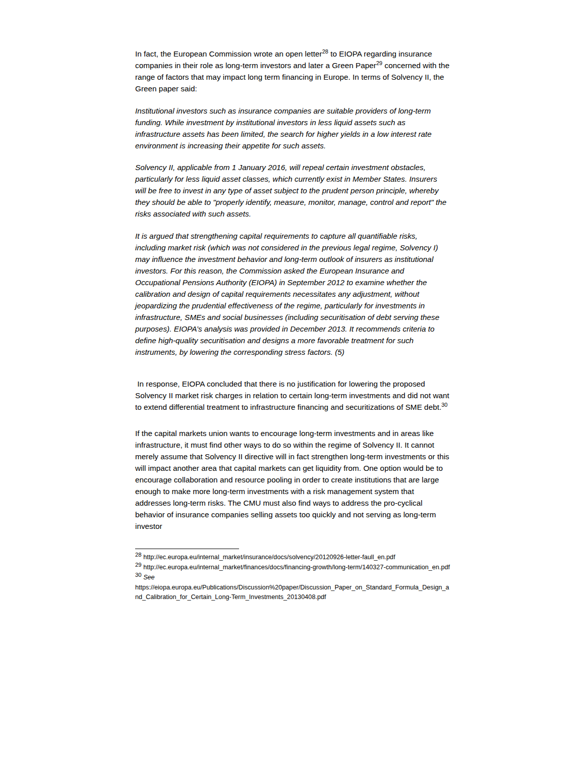In fact, the European Commission wrote an open letter28 to EIOPA regarding insurance companies in their role as long-term investors and later a Green Paper29 concerned with the range of factors that may impact long term financing in Europe. In terms of Solvency II, the Green paper said:
Institutional investors such as insurance companies are suitable providers of long-term funding. While investment by institutional investors in less liquid assets such as infrastructure assets has been limited, the search for higher yields in a low interest rate environment is increasing their appetite for such assets.
Solvency II, applicable from 1 January 2016, will repeal certain investment obstacles, particularly for less liquid asset classes, which currently exist in Member States. Insurers will be free to invest in any type of asset subject to the prudent person principle, whereby they should be able to "properly identify, measure, monitor, manage, control and report" the risks associated with such assets.
It is argued that strengthening capital requirements to capture all quantifiable risks, including market risk (which was not considered in the previous legal regime, Solvency I) may influence the investment behavior and long-term outlook of insurers as institutional investors. For this reason, the Commission asked the European Insurance and Occupational Pensions Authority (EIOPA) in September 2012 to examine whether the calibration and design of capital requirements necessitates any adjustment, without jeopardizing the prudential effectiveness of the regime, particularly for investments in infrastructure, SMEs and social businesses (including securitisation of debt serving these purposes). EIOPA’s analysis was provided in December 2013. It recommends criteria to define high-quality securitisation and designs a more favorable treatment for such instruments, by lowering the corresponding stress factors. (5)
In response, EIOPA concluded that there is no justification for lowering the proposed Solvency II market risk charges in relation to certain long-term investments and did not want to extend differential treatment to infrastructure financing and securitizations of SME debt.30
If the capital markets union wants to encourage long-term investments and in areas like infrastructure, it must find other ways to do so within the regime of Solvency II. It cannot merely assume that Solvency II directive will in fact strengthen long-term investments or this will impact another area that capital markets can get liquidity from. One option would be to encourage collaboration and resource pooling in order to create institutions that are large enough to make more long-term investments with a risk management system that addresses long-term risks. The CMU must also find ways to address the pro-cyclical behavior of insurance companies selling assets too quickly and not serving as long-term investor
28 http://ec.europa.eu/internal_market/insurance/docs/solvency/20120926-letter-faull_en.pdf
29 http://ec.europa.eu/internal_market/finances/docs/financing-growth/long-term/140327-communication_en.pdf
30 See
https://eiopa.europa.eu/Publications/Discussion%20paper/Discussion_Paper_on_Standard_Formula_Design_and_Calibration_for_Certain_Long-Term_Investments_20130408.pdf